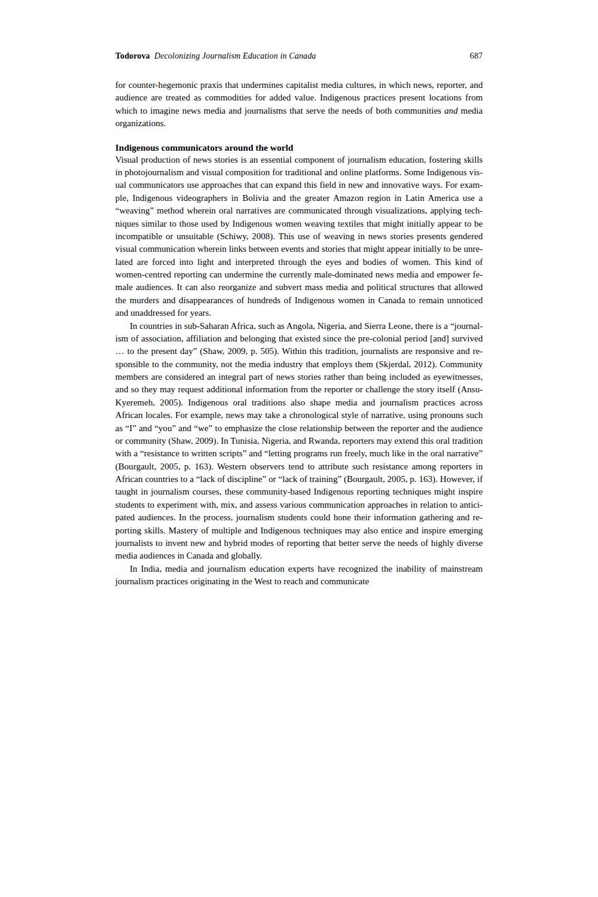Todorova Decolonizing Journalism Education in Canada 687
for counter-hegemonic praxis that undermines capitalist media cultures, in which news, reporter, and audience are treated as commodities for added value. Indigenous practices present locations from which to imagine news media and journalisms that serve the needs of both communities and media organizations.
Indigenous communicators around the world
Visual production of news stories is an essential component of journalism education, fostering skills in photojournalism and visual composition for traditional and online platforms. Some Indigenous visual communicators use approaches that can expand this field in new and innovative ways. For example, Indigenous videographers in Bolivia and the greater Amazon region in Latin America use a “weaving” method wherein oral narratives are communicated through visualizations, applying techniques similar to those used by Indigenous women weaving textiles that might initially appear to be incompatible or unsuitable (Schiwy, 2008). This use of weaving in news stories presents gendered visual communication wherein links between events and stories that might appear initially to be unrelated are forced into light and interpreted through the eyes and bodies of women. This kind of women-centred reporting can undermine the currently male-dominated news media and empower female audiences. It can also reorganize and subvert mass media and political structures that allowed the murders and disappearances of hundreds of Indigenous women in Canada to remain unnoticed and unaddressed for years.
In countries in sub-Saharan Africa, such as Angola, Nigeria, and Sierra Leone, there is a “journalism of association, affiliation and belonging that existed since the pre-colonial period [and] survived … to the present day” (Shaw, 2009, p. 505). Within this tradition, journalists are responsive and responsible to the community, not the media industry that employs them (Skjerdal, 2012). Community members are considered an integral part of news stories rather than being included as eyewitnesses, and so they may request additional information from the reporter or challenge the story itself (Ansu-Kyeremeh, 2005). Indigenous oral traditions also shape media and journalism practices across African locales. For example, news may take a chronological style of narrative, using pronouns such as “I” and “you” and “we” to emphasize the close relationship between the reporter and the audience or community (Shaw, 2009). In Tunisia, Nigeria, and Rwanda, reporters may extend this oral tradition with a “resistance to written scripts” and “letting programs run freely, much like in the oral narrative” (Bourgault, 2005, p. 163). Western observers tend to attribute such resistance among reporters in African countries to a “lack of discipline” or “lack of training” (Bourgault, 2005, p. 163). However, if taught in journalism courses, these community-based Indigenous reporting techniques might inspire students to experiment with, mix, and assess various communication approaches in relation to anticipated audiences. In the process, journalism students could hone their information gathering and reporting skills. Mastery of multiple and Indigenous techniques may also entice and inspire emerging journalists to invent new and hybrid modes of reporting that better serve the needs of highly diverse media audiences in Canada and globally.
In India, media and journalism education experts have recognized the inability of mainstream journalism practices originating in the West to reach and communicate